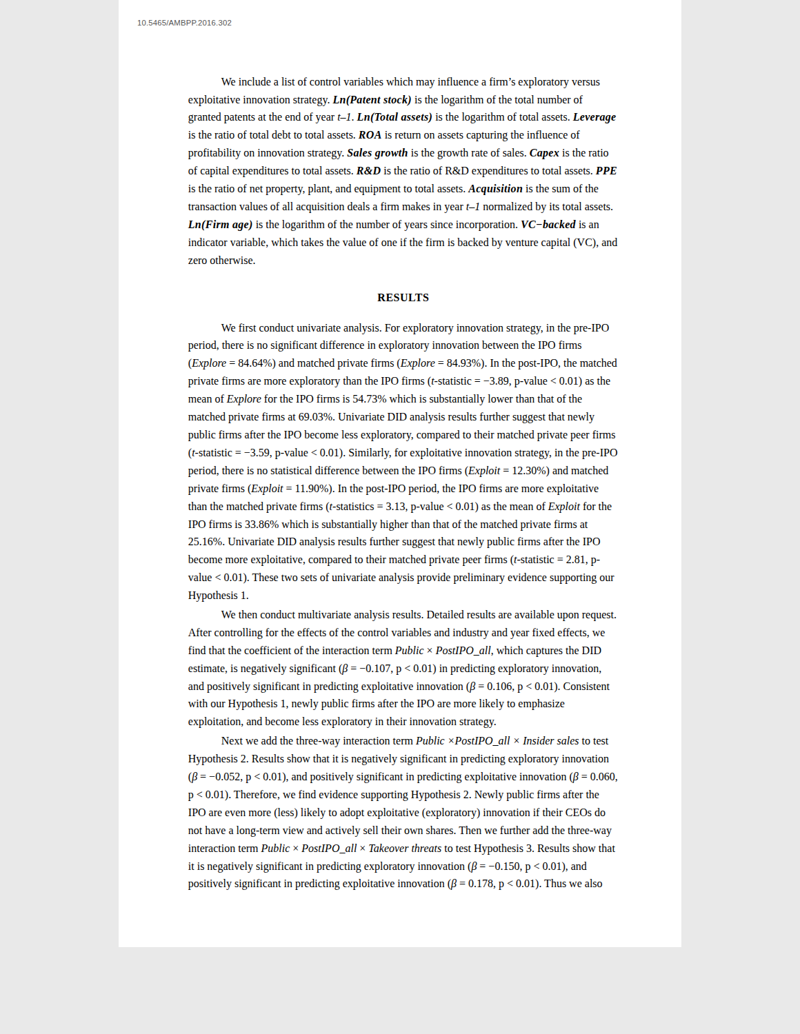10.5465/AMBPP.2016.302
We include a list of control variables which may influence a firm’s exploratory versus exploitative innovation strategy. Ln(Patent stock) is the logarithm of the total number of granted patents at the end of year t–1. Ln(Total assets) is the logarithm of total assets. Leverage is the ratio of total debt to total assets. ROA is return on assets capturing the influence of profitability on innovation strategy. Sales growth is the growth rate of sales. Capex is the ratio of capital expenditures to total assets. R&D is the ratio of R&D expenditures to total assets. PPE is the ratio of net property, plant, and equipment to total assets. Acquisition is the sum of the transaction values of all acquisition deals a firm makes in year t–1 normalized by its total assets. Ln(Firm age) is the logarithm of the number of years since incorporation. VC−backed is an indicator variable, which takes the value of one if the firm is backed by venture capital (VC), and zero otherwise.
RESULTS
We first conduct univariate analysis. For exploratory innovation strategy, in the pre-IPO period, there is no significant difference in exploratory innovation between the IPO firms (Explore = 84.64%) and matched private firms (Explore = 84.93%). In the post-IPO, the matched private firms are more exploratory than the IPO firms (t-statistic = −3.89, p-value < 0.01) as the mean of Explore for the IPO firms is 54.73% which is substantially lower than that of the matched private firms at 69.03%. Univariate DID analysis results further suggest that newly public firms after the IPO become less exploratory, compared to their matched private peer firms (t-statistic = −3.59, p-value < 0.01). Similarly, for exploitative innovation strategy, in the pre-IPO period, there is no statistical difference between the IPO firms (Exploit = 12.30%) and matched private firms (Exploit = 11.90%). In the post-IPO period, the IPO firms are more exploitative than the matched private firms (t-statistics = 3.13, p-value < 0.01) as the mean of Exploit for the IPO firms is 33.86% which is substantially higher than that of the matched private firms at 25.16%. Univariate DID analysis results further suggest that newly public firms after the IPO become more exploitative, compared to their matched private peer firms (t-statistic = 2.81, p-value < 0.01). These two sets of univariate analysis provide preliminary evidence supporting our Hypothesis 1.
We then conduct multivariate analysis results. Detailed results are available upon request. After controlling for the effects of the control variables and industry and year fixed effects, we find that the coefficient of the interaction term Public × PostIPO_all, which captures the DID estimate, is negatively significant (β = −0.107, p < 0.01) in predicting exploratory innovation, and positively significant in predicting exploitative innovation (β = 0.106, p < 0.01). Consistent with our Hypothesis 1, newly public firms after the IPO are more likely to emphasize exploitation, and become less exploratory in their innovation strategy.
Next we add the three-way interaction term Public ×PostIPO_all × Insider sales to test Hypothesis 2. Results show that it is negatively significant in predicting exploratory innovation (β = −0.052, p < 0.01), and positively significant in predicting exploitative innovation (β = 0.060, p < 0.01). Therefore, we find evidence supporting Hypothesis 2. Newly public firms after the IPO are even more (less) likely to adopt exploitative (exploratory) innovation if their CEOs do not have a long-term view and actively sell their own shares. Then we further add the three-way interaction term Public × PostIPO_all × Takeover threats to test Hypothesis 3. Results show that it is negatively significant in predicting exploratory innovation (β = −0.150, p < 0.01), and positively significant in predicting exploitative innovation (β = 0.178, p < 0.01). Thus we also